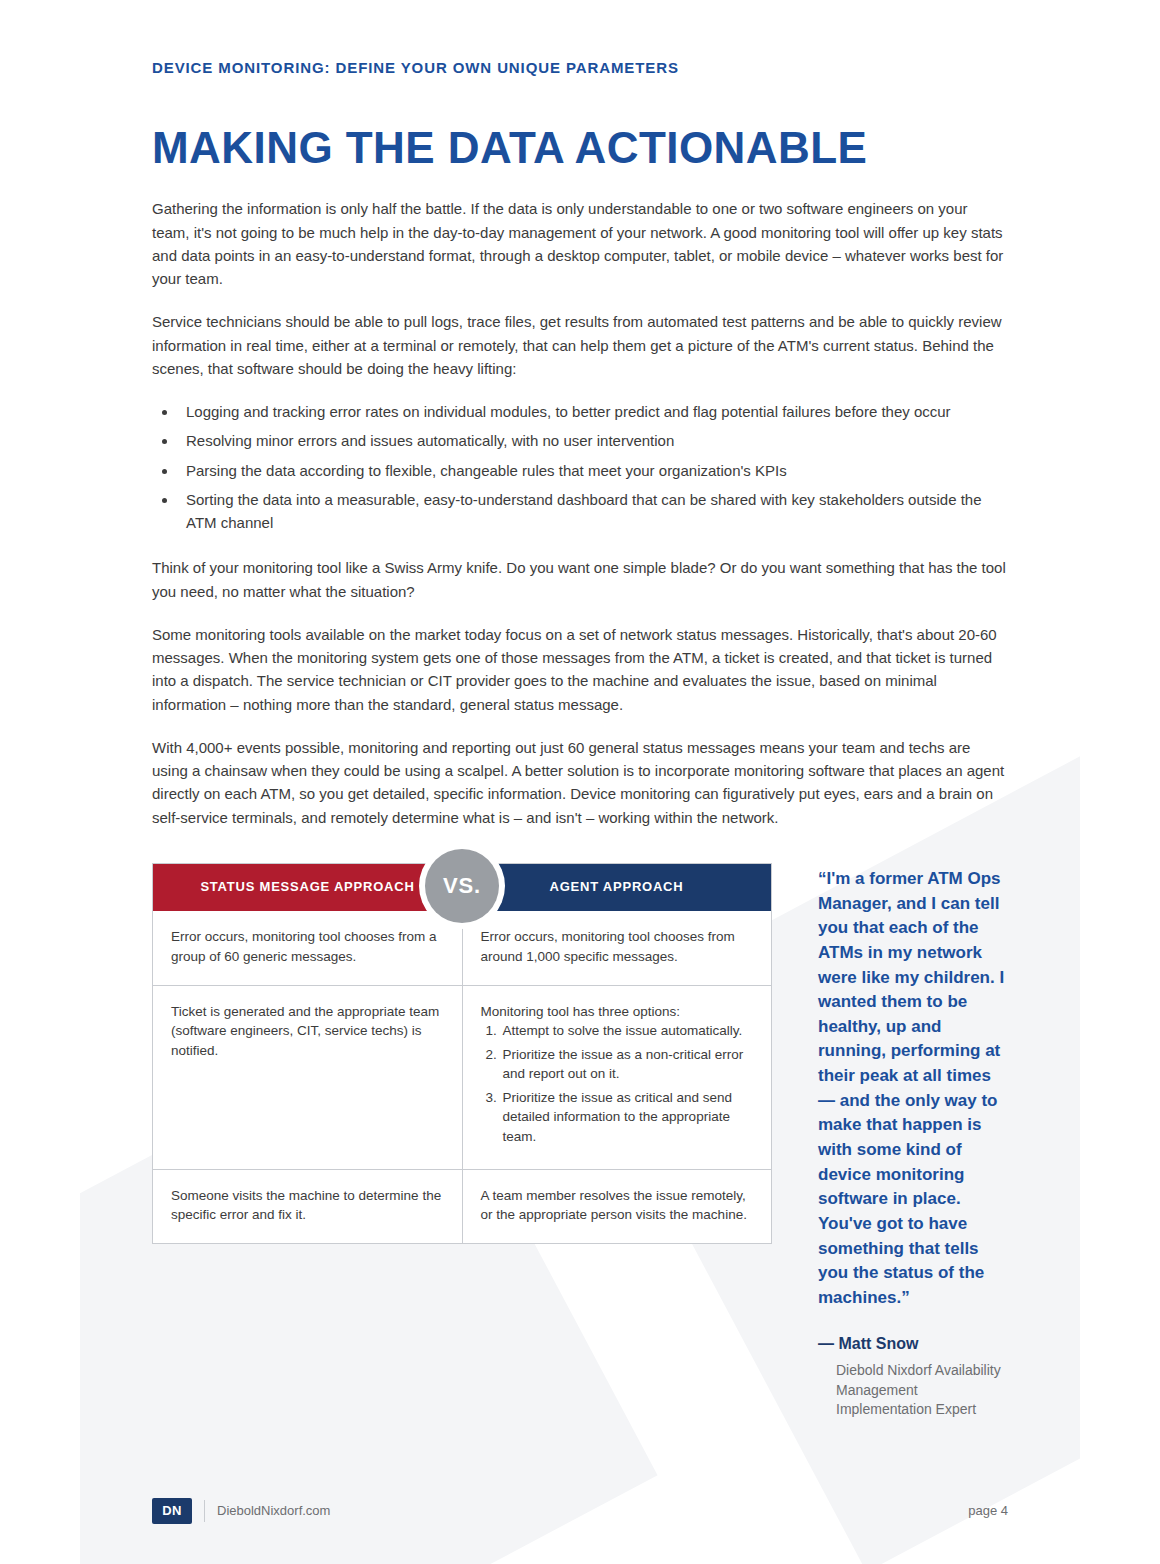Device Monitoring: Define Your Own Unique Parameters
Making the Data Actionable
Gathering the information is only half the battle. If the data is only understandable to one or two software engineers on your team, it's not going to be much help in the day-to-day management of your network. A good monitoring tool will offer up key stats and data points in an easy-to-understand format, through a desktop computer, tablet, or mobile device – whatever works best for your team.
Service technicians should be able to pull logs, trace files, get results from automated test patterns and be able to quickly review information in real time, either at a terminal or remotely, that can help them get a picture of the ATM's current status. Behind the scenes, that software should be doing the heavy lifting:
Logging and tracking error rates on individual modules, to better predict and flag potential failures before they occur
Resolving minor errors and issues automatically, with no user intervention
Parsing the data according to flexible, changeable rules that meet your organization's KPIs
Sorting the data into a measurable, easy-to-understand dashboard that can be shared with key stakeholders outside the ATM channel
Think of your monitoring tool like a Swiss Army knife. Do you want one simple blade? Or do you want something that has the tool you need, no matter what the situation?
Some monitoring tools available on the market today focus on a set of network status messages. Historically, that's about 20-60 messages. When the monitoring system gets one of those messages from the ATM, a ticket is created, and that ticket is turned into a dispatch. The service technician or CIT provider goes to the machine and evaluates the issue, based on minimal information – nothing more than the standard, general status message.
With 4,000+ events possible, monitoring and reporting out just 60 general status messages means your team and techs are using a chainsaw when they could be using a scalpel. A better solution is to incorporate monitoring software that places an agent directly on each ATM, so you get detailed, specific information. Device monitoring can figuratively put eyes, ears and a brain on self-service terminals, and remotely determine what is – and isn't – working within the network.
VS.
| Status Message Approach | Agent Approach |
| --- | --- |
| Error occurs, monitoring tool chooses from a group of 60 generic messages. | Error occurs, monitoring tool chooses from around 1,000 specific messages. |
| Ticket is generated and the appropriate team (software engineers, CIT, service techs) is notified. | Monitoring tool has three options: Attempt to solve the issue automatically. Prioritize the issue as a non-critical error and report out on it. Prioritize the issue as critical and send detailed information to the appropriate team. |
| Someone visits the machine to determine the specific error and fix it. | A team member resolves the issue remotely, or the appropriate person visits the machine. |
“I'm a former ATM Ops Manager, and I can tell you that each of the ATMs in my network were like my children. I wanted them to be healthy, up and running, performing at their peak at all times — and the only way to make that happen is with some kind of device monitoring software in place. You've got to have something that tells you the status of the machines.”
— Matt Snow
Diebold Nixdorf Availability
Management Implementation Expert
DN DieboldNixdorf.com
page 4